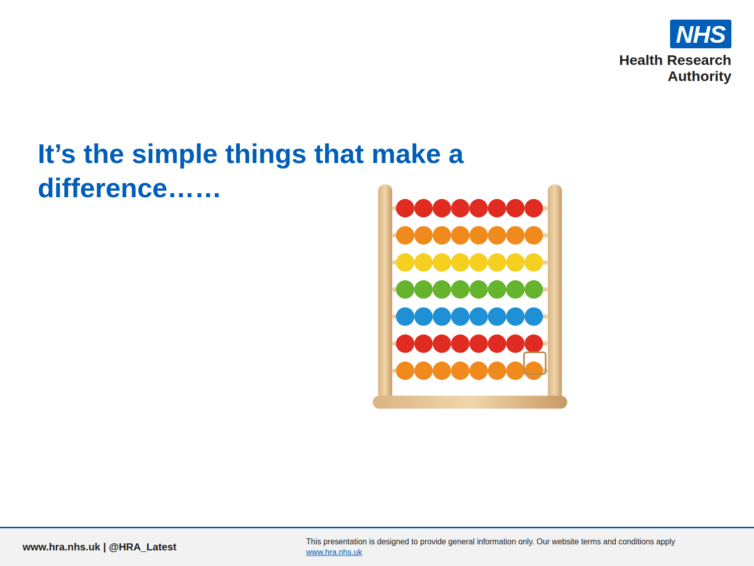NHS
Health Research
Authority
It’s the simple things that make a difference……
www.hra.nhs.uk | @HRA_Latest
This presentation is designed to provide general information only. Our website terms and conditions apply www.hra.nhs.uk